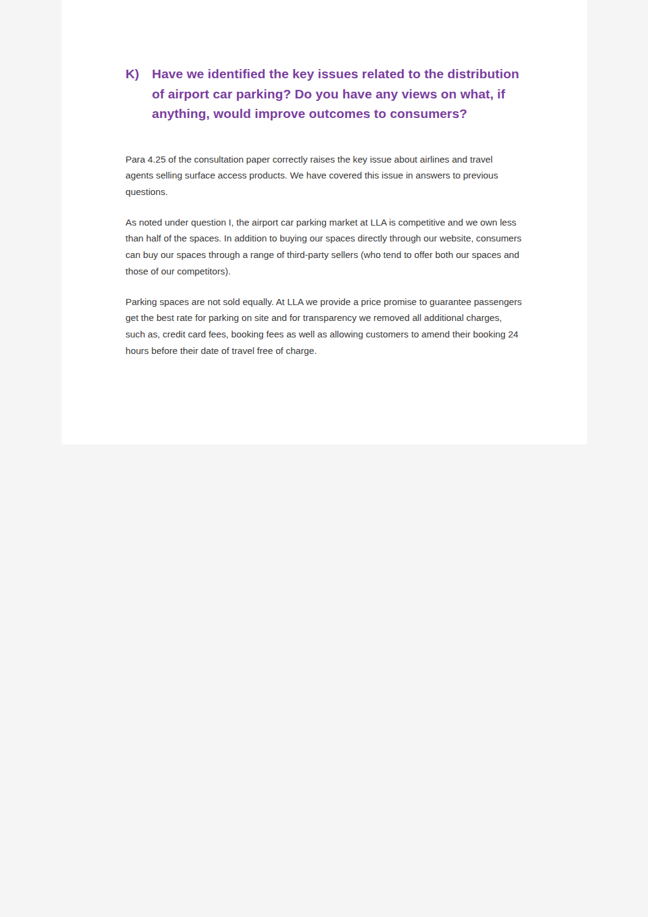K) Have we identified the key issues related to the distribution of airport car parking? Do you have any views on what, if anything, would improve outcomes to consumers?
Para 4.25 of the consultation paper correctly raises the key issue about airlines and travel agents selling surface access products. We have covered this issue in answers to previous questions.
As noted under question I, the airport car parking market at LLA is competitive and we own less than half of the spaces. In addition to buying our spaces directly through our website, consumers can buy our spaces through a range of third-party sellers (who tend to offer both our spaces and those of our competitors).
Parking spaces are not sold equally. At LLA we provide a price promise to guarantee passengers get the best rate for parking on site and for transparency we removed all additional charges, such as, credit card fees, booking fees as well as allowing customers to amend their booking 24 hours before their date of travel free of charge.